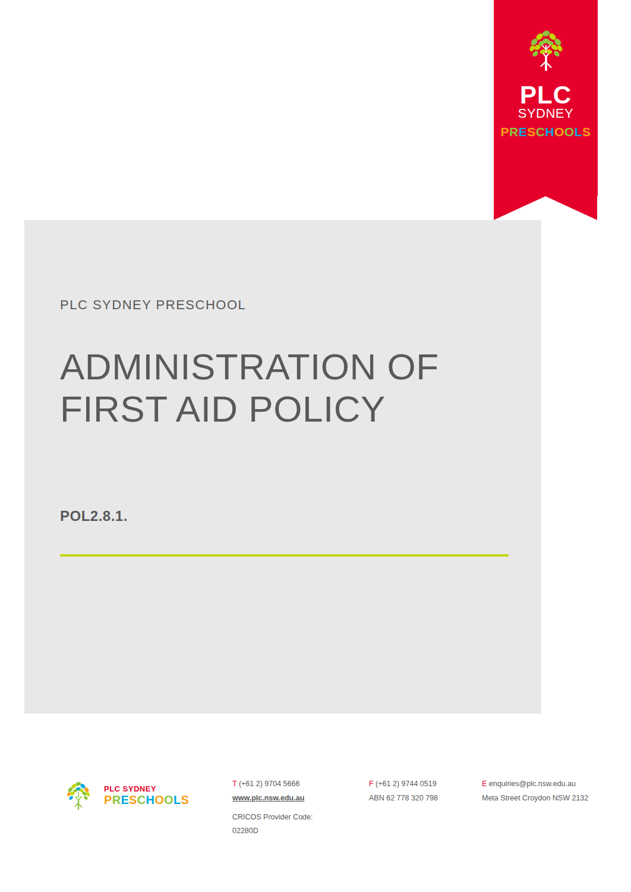PLC
SYDNEY
PRESCHOOLS
PLC SYDNEY PRESCHOOL
ADMINISTRATION OF FIRST AID POLICY
POL2.8.1.
PLC SYDNEY
PRESCHOOLS
T (+61 2) 9704 5666
www.plc.nsw.edu.au
CRICOS Provider Code: 02280D
F (+61 2) 9744 0519
ABN 62 778 320 798
E enquiries@plc.nsw.edu.au
Meta Street Croydon NSW 2132